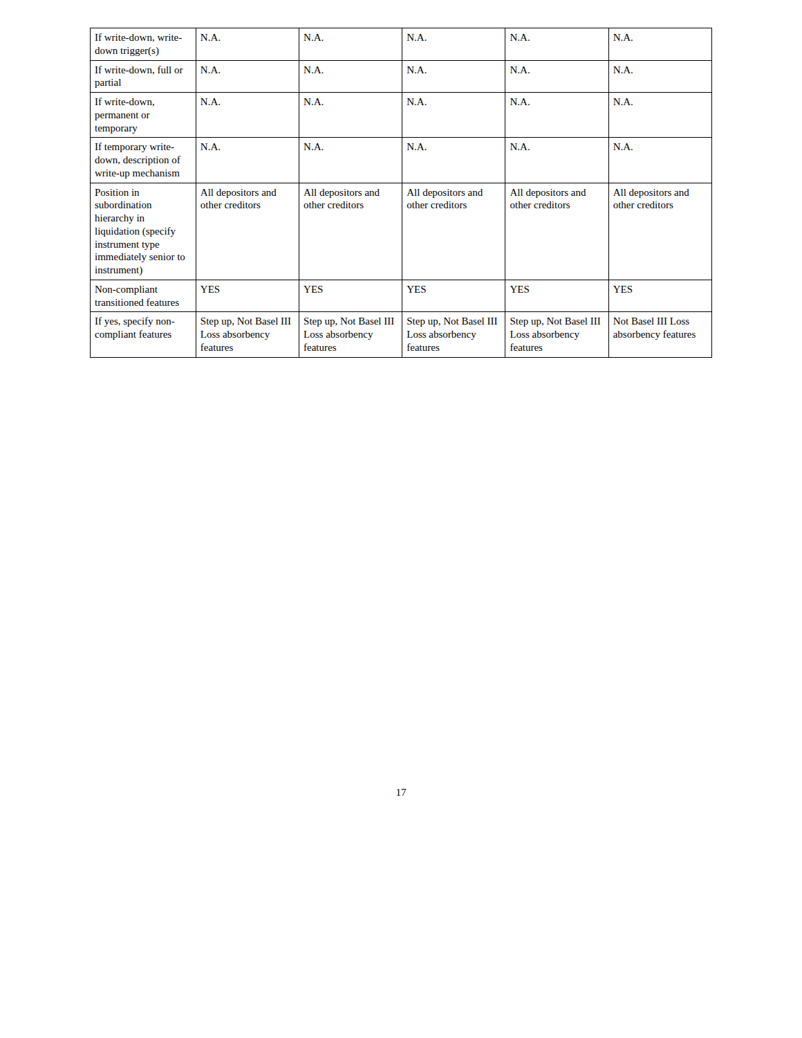| If write-down, write-down trigger(s) | N.A. | N.A. | N.A. | N.A. | N.A. |
| If write-down, full or partial | N.A. | N.A. | N.A. | N.A. | N.A. |
| If write-down, permanent or temporary | N.A. | N.A. | N.A. | N.A. | N.A. |
| If temporary write-down, description of write-up mechanism | N.A. | N.A. | N.A. | N.A. | N.A. |
| Position in subordination hierarchy in liquidation (specify instrument type immediately senior to instrument) | All depositors and other creditors | All depositors and other creditors | All depositors and other creditors | All depositors and other creditors | All depositors and other creditors |
| Non-compliant transitioned features | YES | YES | YES | YES | YES |
| If yes, specify non-compliant features | Step up, Not Basel III Loss absorbency features | Step up, Not Basel III Loss absorbency features | Step up, Not Basel III Loss absorbency features | Step up, Not Basel III Loss absorbency features | Not Basel III Loss absorbency features |
17